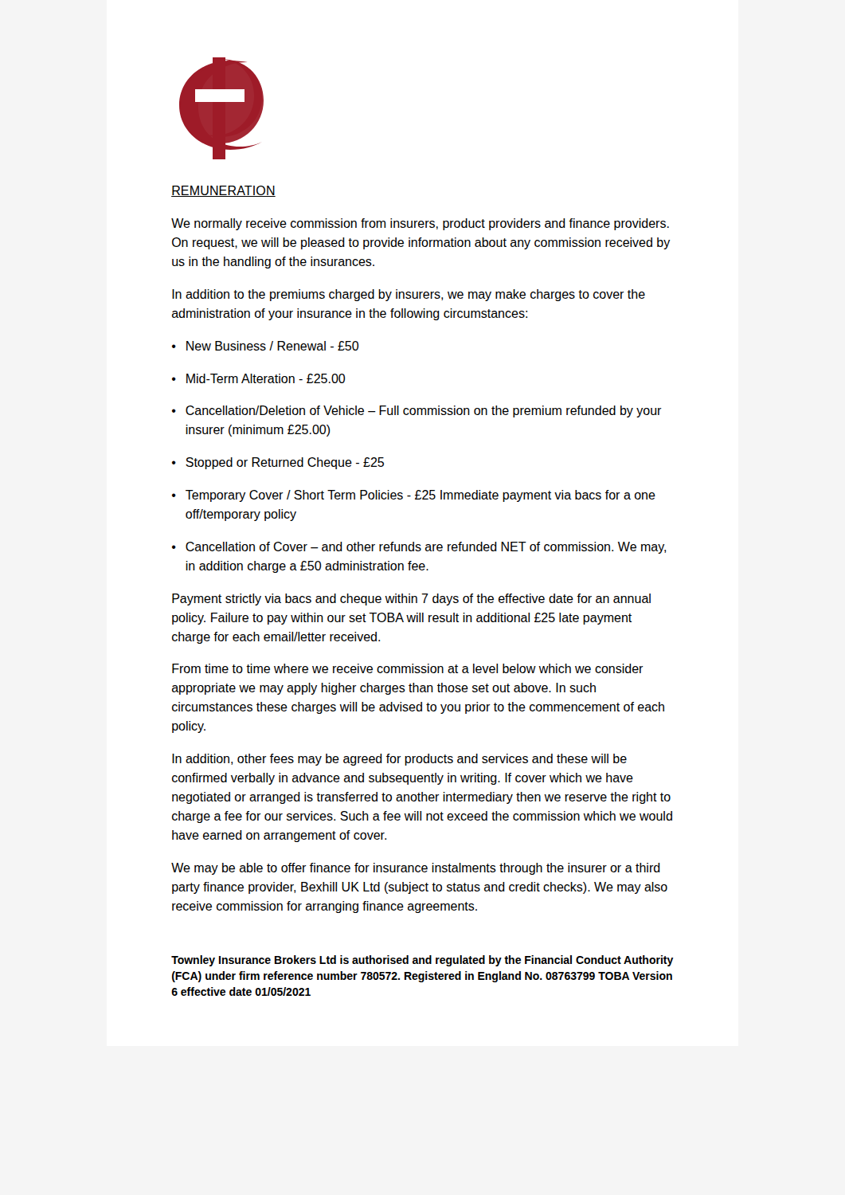REMUNERATION
We normally receive commission from insurers, product providers and finance providers. On request, we will be pleased to provide information about any commission received by us in the handling of the insurances.
In addition to the premiums charged by insurers, we may make charges to cover the administration of your insurance in the following circumstances:
New Business / Renewal - £50
Mid-Term Alteration - £25.00
Cancellation/Deletion of Vehicle – Full commission on the premium refunded by your insurer (minimum £25.00)
Stopped or Returned Cheque - £25
Temporary Cover / Short Term Policies - £25 Immediate payment via bacs for a one off/temporary policy
Cancellation of Cover – and other refunds are refunded NET of commission. We may, in addition charge a £50 administration fee.
Payment strictly via bacs and cheque within 7 days of the effective date for an annual policy. Failure to pay within our set TOBA will result in additional £25 late payment charge for each email/letter received.
From time to time where we receive commission at a level below which we consider appropriate we may apply higher charges than those set out above. In such circumstances these charges will be advised to you prior to the commencement of each policy.
In addition, other fees may be agreed for products and services and these will be confirmed verbally in advance and subsequently in writing. If cover which we have negotiated or arranged is transferred to another intermediary then we reserve the right to charge a fee for our services. Such a fee will not exceed the commission which we would have earned on arrangement of cover.
We may be able to offer finance for insurance instalments through the insurer or a third party finance provider, Bexhill UK Ltd (subject to status and credit checks). We may also receive commission for arranging finance agreements.
Townley Insurance Brokers Ltd is authorised and regulated by the Financial Conduct Authority (FCA) under firm reference number 780572. Registered in England No. 08763799 TOBA Version 6 effective date 01/05/2021